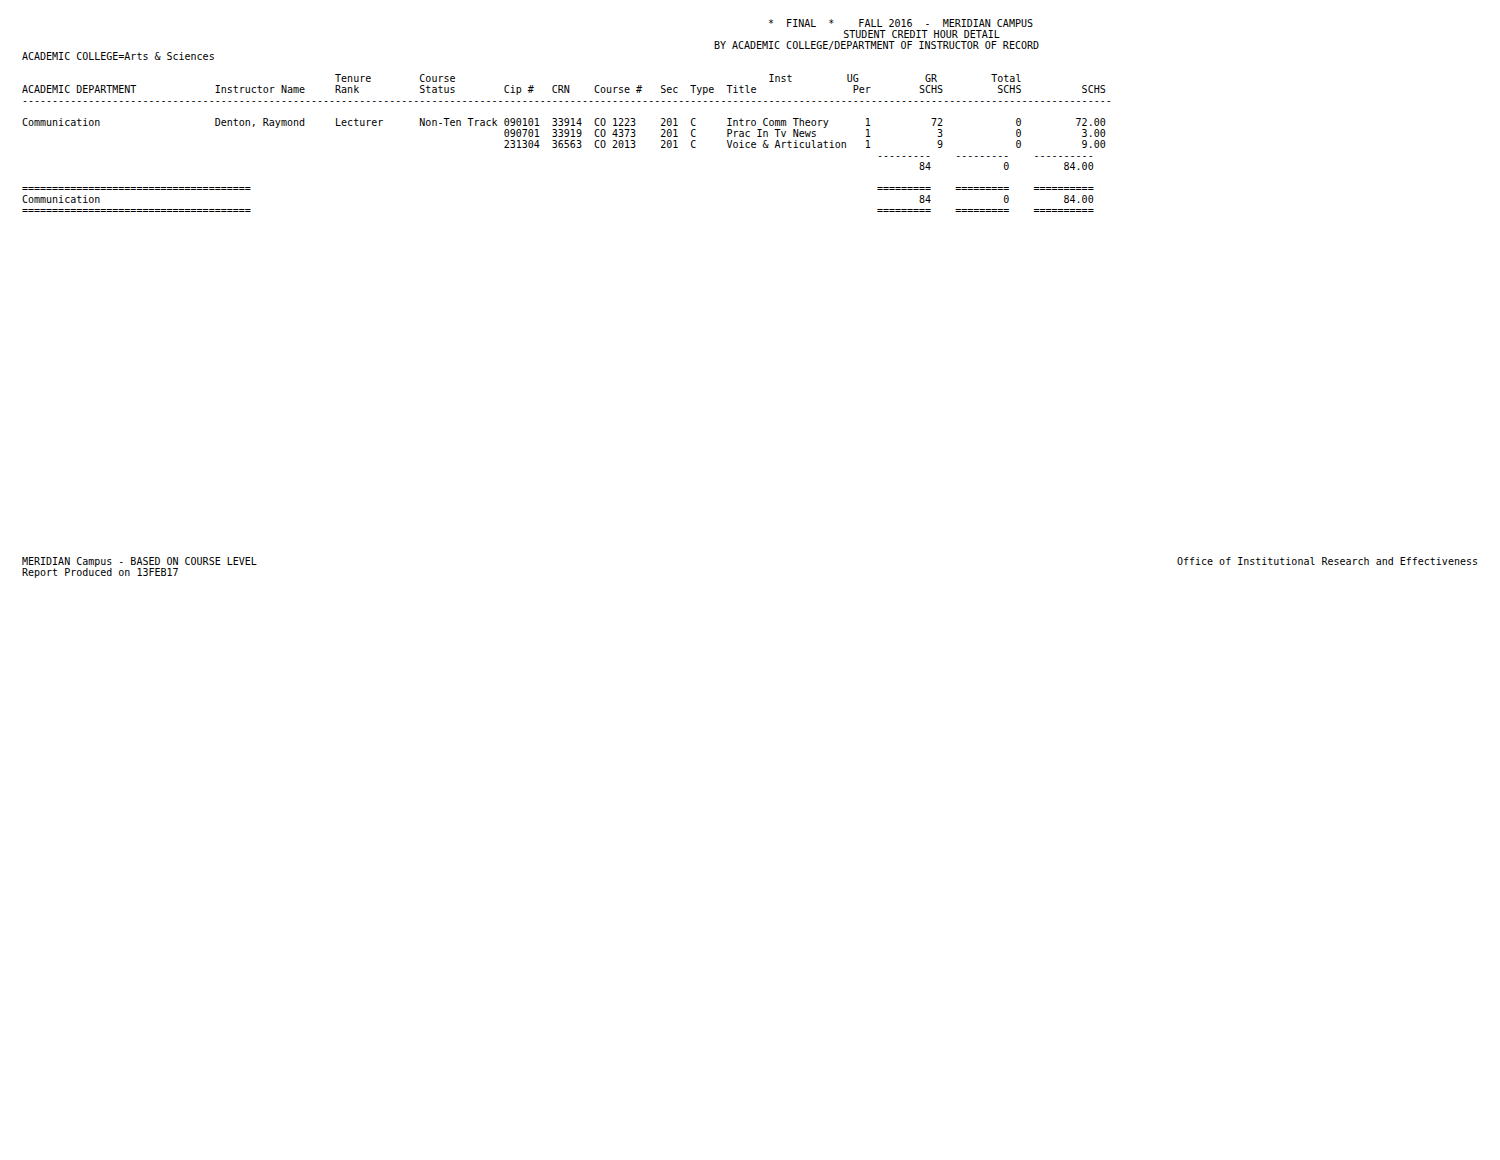*  FINAL  *    FALL 2016  -  MERIDIAN CAMPUS
                                                         STUDENT CREDIT HOUR DETAIL
                                          BY ACADEMIC COLLEGE/DEPARTMENT OF INSTRUCTOR OF RECORD
ACADEMIC COLLEGE=Arts & Sciences

                                                    Tenure        Course                                                    Inst         UG           GR         Total
ACADEMIC DEPARTMENT             Instructor Name     Rank          Status        Cip #   CRN    Course #   Sec  Type  Title                Per        SCHS         SCHS          SCHS
-------------------------------------------------------------------------------------------------------------------------------------------------------------------------------------

Communication                   Denton, Raymond     Lecturer      Non-Ten Track 090101  33914  CO 1223    201  C     Intro Comm Theory      1          72            0         72.00
                                                                                090701  33919  CO 4373    201  C     Prac In Tv News        1           3            0          3.00
                                                                                231304  36563  CO 2013    201  C     Voice & Articulation   1           9            0          9.00
                                                                                                                                              ---------    ---------    ----------
                                                                                                                                                     84            0         84.00

======================================                                                                                                        =========    =========    ==========
Communication                                                                                                                                        84            0         84.00
======================================                                                                                                        =========    =========    ==========
MERIDIAN Campus - BASED ON COURSE LEVEL Report Produced on 13FEB17
Office of Institutional Research and Effectiveness